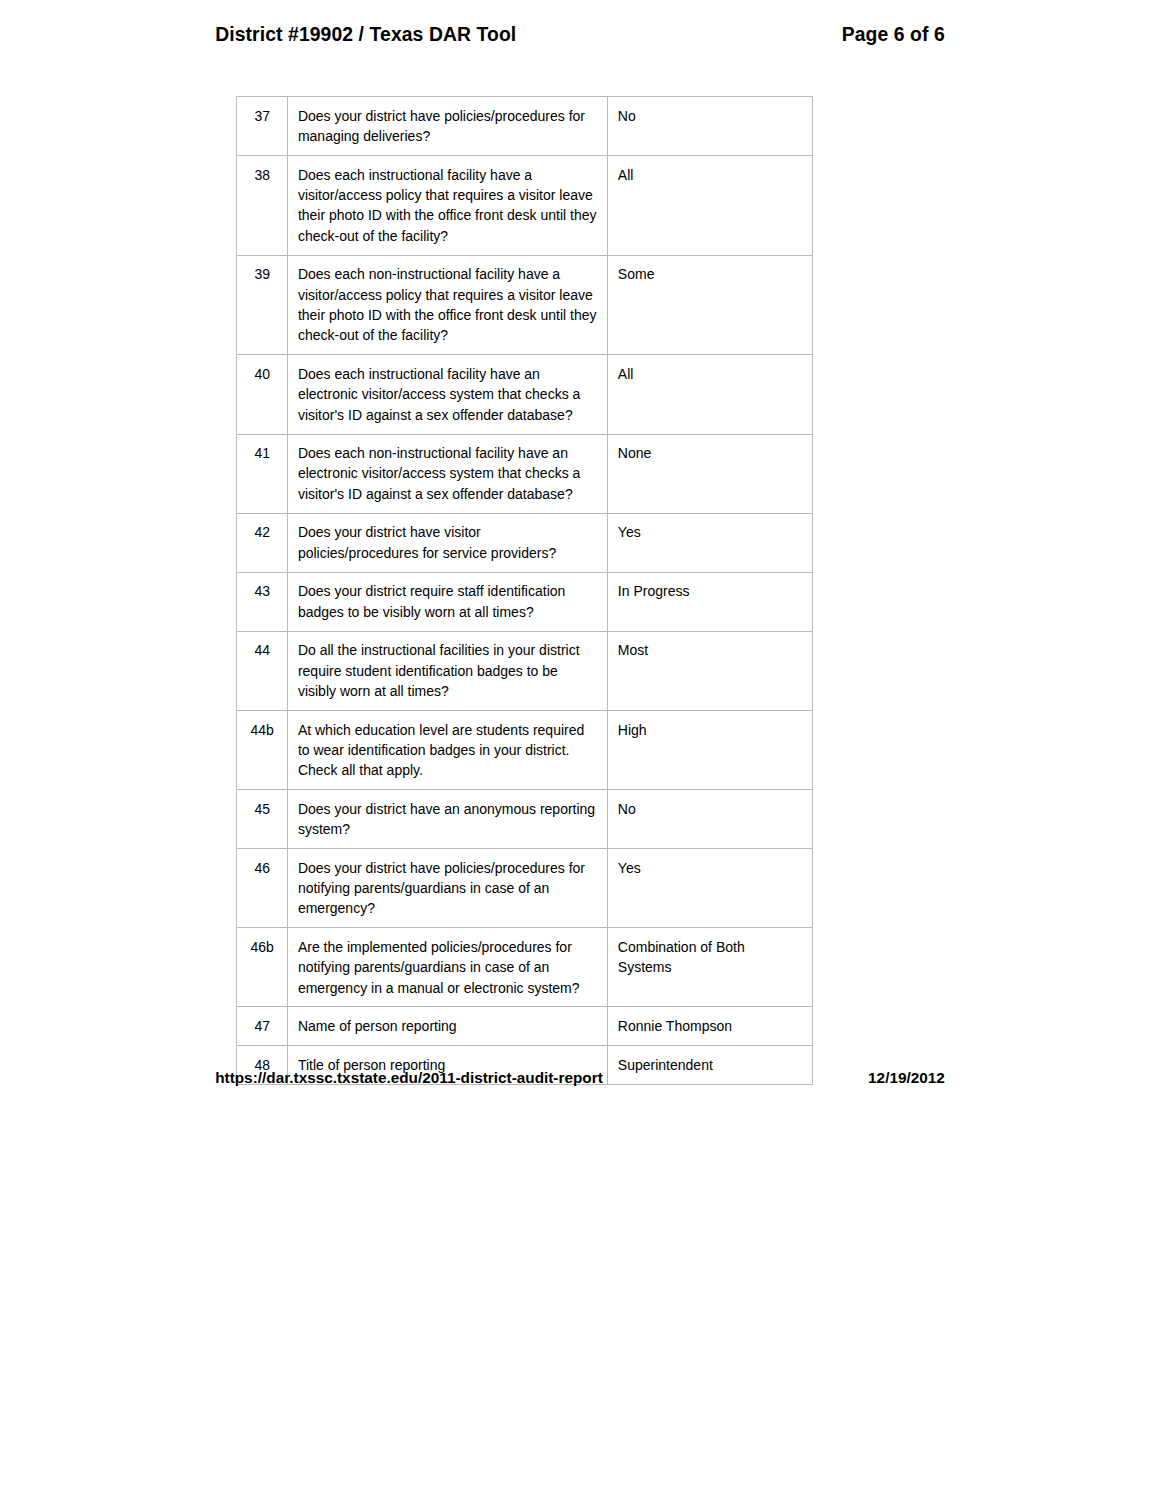District #19902 / Texas DAR Tool Page 6 of 6
| 37 | Does your district have policies/procedures for managing deliveries? | No |
| 38 | Does each instructional facility have a visitor/access policy that requires a visitor leave their photo ID with the office front desk until they check-out of the facility? | All |
| 39 | Does each non-instructional facility have a visitor/access policy that requires a visitor leave their photo ID with the office front desk until they check-out of the facility? | Some |
| 40 | Does each instructional facility have an electronic visitor/access system that checks a visitor's ID against a sex offender database? | All |
| 41 | Does each non-instructional facility have an electronic visitor/access system that checks a visitor's ID against a sex offender database? | None |
| 42 | Does your district have visitor policies/procedures for service providers? | Yes |
| 43 | Does your district require staff identification badges to be visibly worn at all times? | In Progress |
| 44 | Do all the instructional facilities in your district require student identification badges to be visibly worn at all times? | Most |
| 44b | At which education level are students required to wear identification badges in your district. Check all that apply. | High |
| 45 | Does your district have an anonymous reporting system? | No |
| 46 | Does your district have policies/procedures for notifying parents/guardians in case of an emergency? | Yes |
| 46b | Are the implemented policies/procedures for notifying parents/guardians in case of an emergency in a manual or electronic system? | Combination of Both Systems |
| 47 | Name of person reporting | Ronnie Thompson |
| 48 | Title of person reporting | Superintendent |
https://dar.txssc.txstate.edu/2011-district-audit-report 12/19/2012